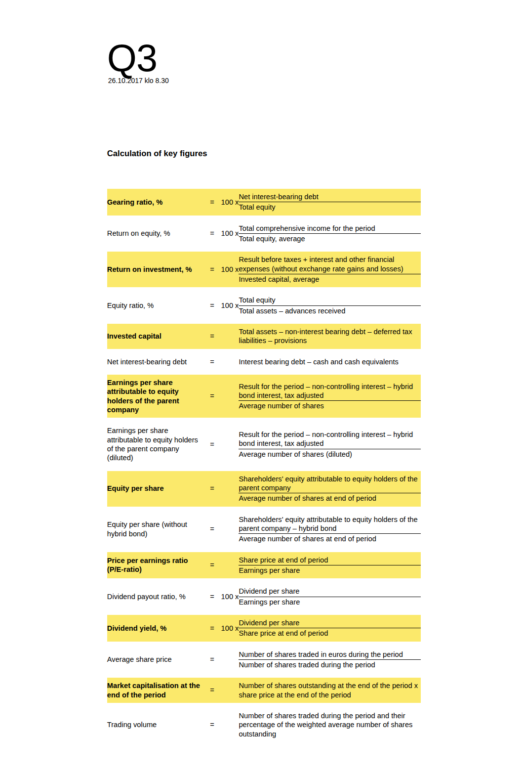Q3
26.10.2017 klo 8.30
Calculation of key figures
| Gearing ratio, % | = | 100 x | Net interest-bearing debt Total equity |
| Return on equity, % | = | 100 x | Total comprehensive income for the period Total equity, average |
| Return on investment, % | = | 100 x | Result before taxes + interest and other financial expenses (without exchange rate gains and losses) Invested capital, average |
| Equity ratio, % | = | 100 x | Total equity Total assets – advances received |
| Invested capital | = | | Total assets – non-interest bearing debt – deferred tax liabilities – provisions |
| Net interest-bearing debt | = | | Interest bearing debt – cash and cash equivalents |
| Earnings per share attributable to equity holders of the parent company | = | | Result for the period – non-controlling interest – hybrid bond interest, tax adjusted Average number of shares |
| Earnings per share attributable to equity holders of the parent company (diluted) | = | | Result for the period – non-controlling interest – hybrid bond interest, tax adjusted Average number of shares (diluted) |
| Equity per share | = | | Shareholders' equity attributable to equity holders of the parent company Average number of shares at end of period |
| Equity per share (without hybrid bond) | = | | Shareholders' equity attributable to equity holders of the parent company – hybrid bond Average number of shares at end of period |
| Price per earnings ratio (P/E-ratio) | = | | Share price at end of period Earnings per share |
| Dividend payout ratio, % | = | 100 x | Dividend per share Earnings per share |
| Dividend yield, % | = | 100 x | Dividend per share Share price at end of period |
| Average share price | = | | Number of shares traded in euros during the period Number of shares traded during the period |
| Market capitalisation at the end of the period | = | | Number of shares outstanding at the end of the period x share price at the end of the period |
| Trading volume | = | | Number of shares traded during the period and their percentage of the weighted average number of shares outstanding |